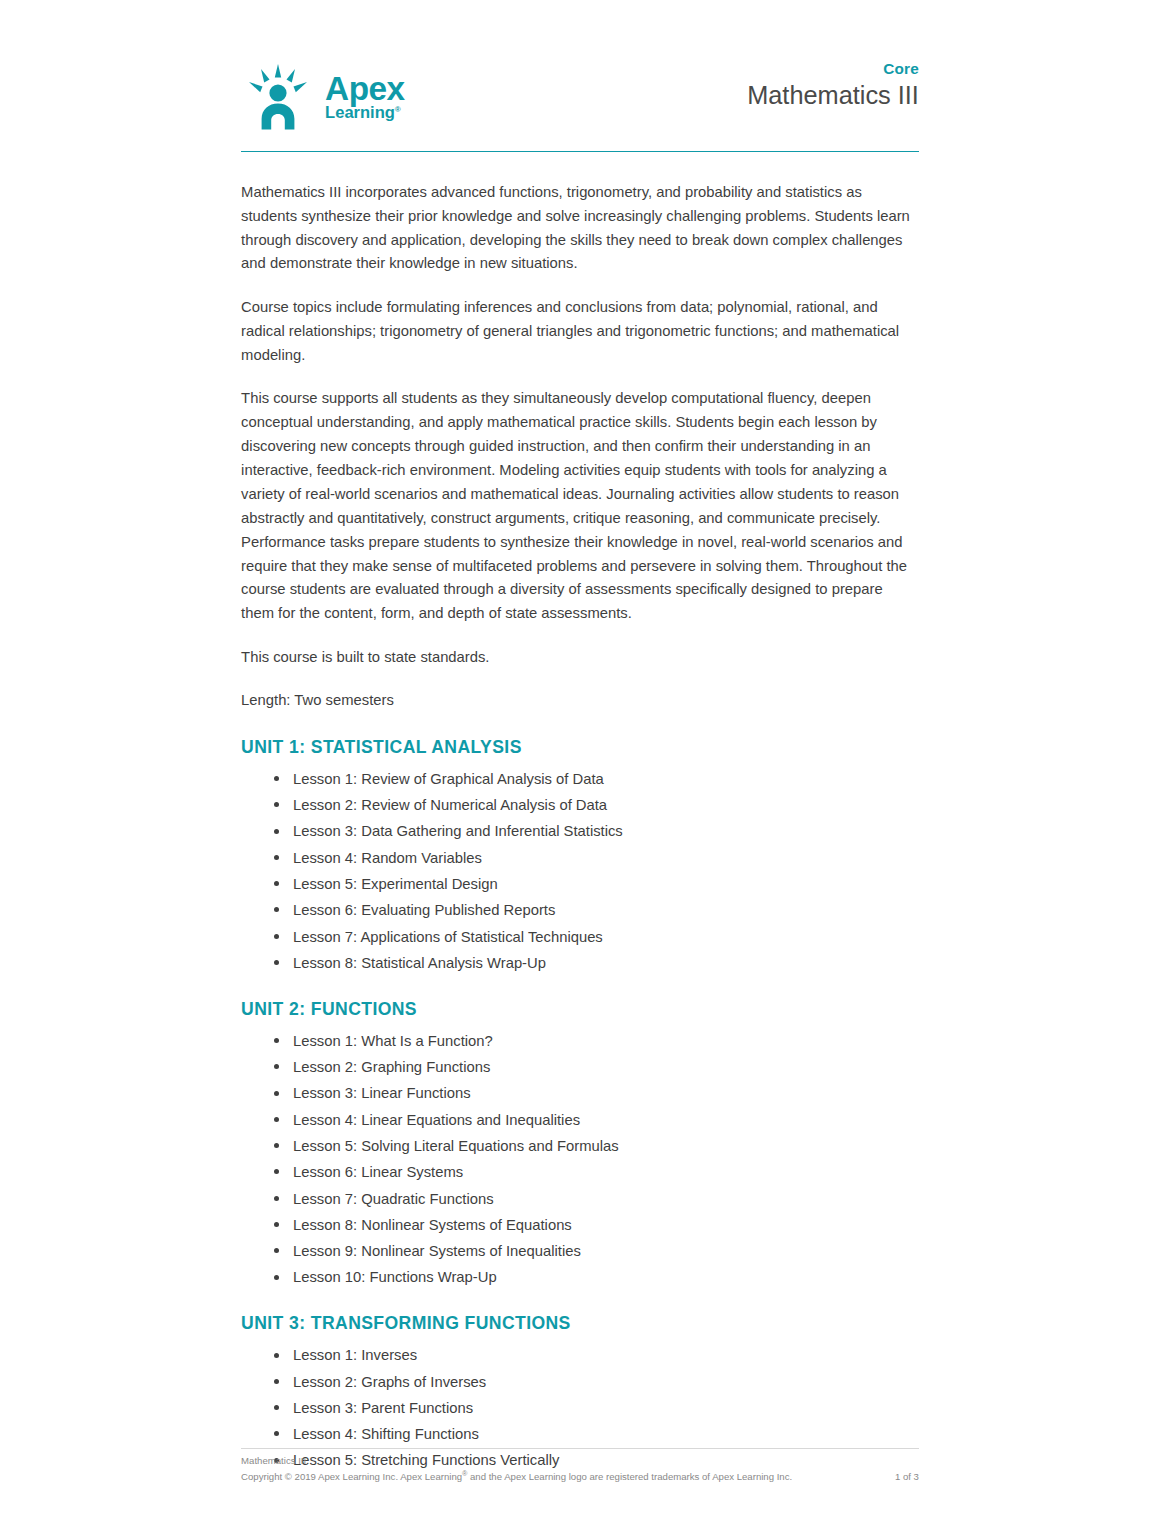Apex Learning®
Core
Mathematics III
Mathematics III incorporates advanced functions, trigonometry, and probability and statistics as students synthesize their prior knowledge and solve increasingly challenging problems. Students learn through discovery and application, developing the skills they need to break down complex challenges and demonstrate their knowledge in new situations.
Course topics include formulating inferences and conclusions from data; polynomial, rational, and radical relationships; trigonometry of general triangles and trigonometric functions; and mathematical modeling.
This course supports all students as they simultaneously develop computational fluency, deepen conceptual understanding, and apply mathematical practice skills. Students begin each lesson by discovering new concepts through guided instruction, and then confirm their understanding in an interactive, feedback-rich environment. Modeling activities equip students with tools for analyzing a variety of real-world scenarios and mathematical ideas. Journaling activities allow students to reason abstractly and quantitatively, construct arguments, critique reasoning, and communicate precisely. Performance tasks prepare students to synthesize their knowledge in novel, real-world scenarios and require that they make sense of multifaceted problems and persevere in solving them. Throughout the course students are evaluated through a diversity of assessments specifically designed to prepare them for the content, form, and depth of state assessments.
This course is built to state standards.
Length: Two semesters
Unit 1: Statistical Analysis
Lesson 1: Review of Graphical Analysis of Data
Lesson 2: Review of Numerical Analysis of Data
Lesson 3: Data Gathering and Inferential Statistics
Lesson 4: Random Variables
Lesson 5: Experimental Design
Lesson 6: Evaluating Published Reports
Lesson 7: Applications of Statistical Techniques
Lesson 8: Statistical Analysis Wrap-Up
Unit 2: Functions
Lesson 1: What Is a Function?
Lesson 2: Graphing Functions
Lesson 3: Linear Functions
Lesson 4: Linear Equations and Inequalities
Lesson 5: Solving Literal Equations and Formulas
Lesson 6: Linear Systems
Lesson 7: Quadratic Functions
Lesson 8: Nonlinear Systems of Equations
Lesson 9: Nonlinear Systems of Inequalities
Lesson 10: Functions Wrap-Up
Unit 3: Transforming Functions
Lesson 1: Inverses
Lesson 2: Graphs of Inverses
Lesson 3: Parent Functions
Lesson 4: Shifting Functions
Lesson 5: Stretching Functions Vertically
Mathematics III Copyright © 2019 Apex Learning Inc. Apex Learning® and the Apex Learning logo are registered trademarks of Apex Learning Inc.
1 of 3